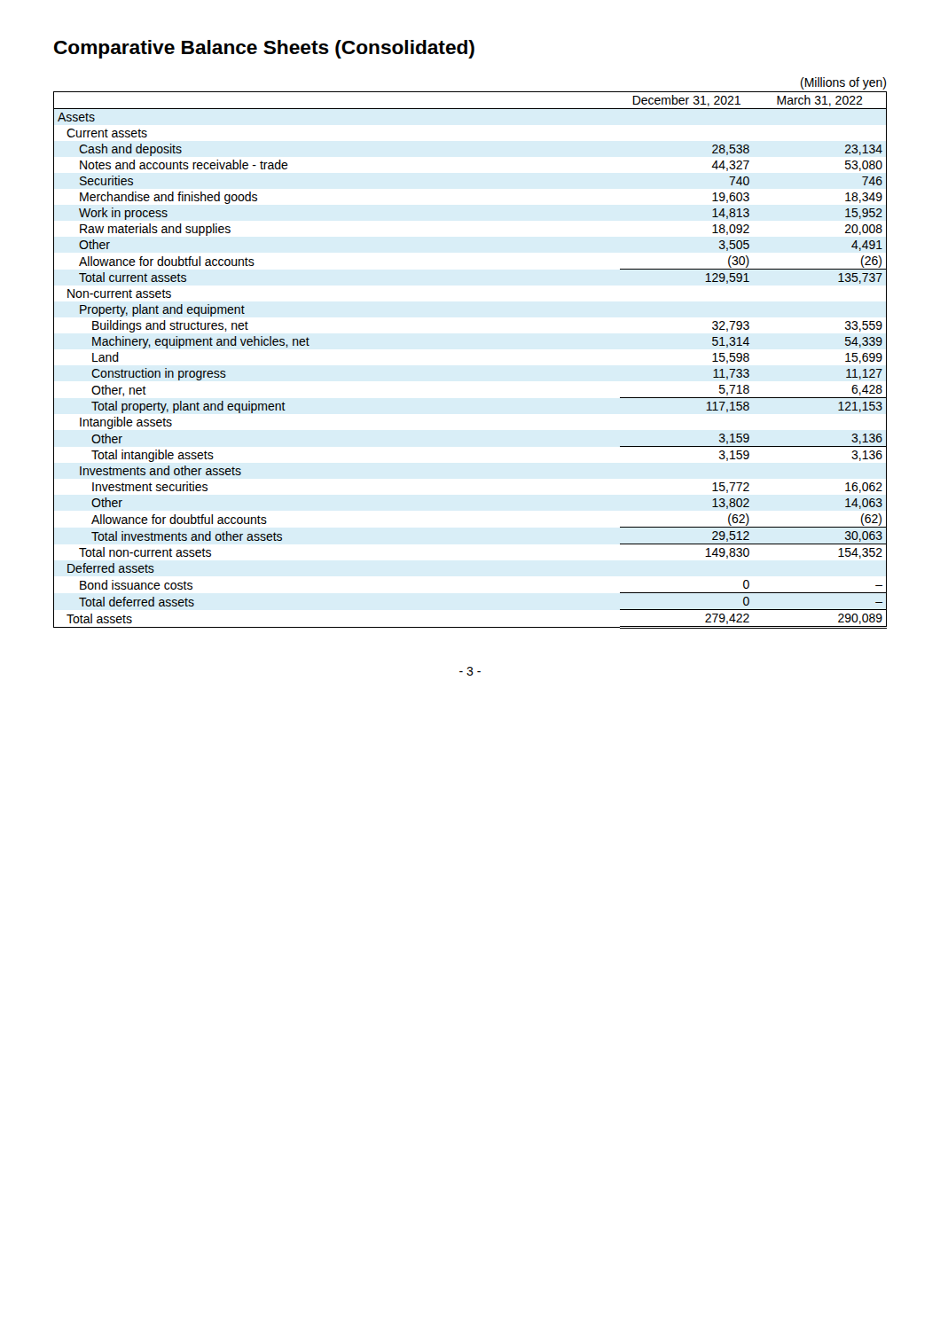Comparative Balance Sheets (Consolidated)
(Millions of yen)
| | December 31, 2021 | March 31, 2022 |
| --- | --- | --- |
| Assets | | |
| Current assets | | |
| Cash and deposits | 28,538 | 23,134 |
| Notes and accounts receivable - trade | 44,327 | 53,080 |
| Securities | 740 | 746 |
| Merchandise and finished goods | 19,603 | 18,349 |
| Work in process | 14,813 | 15,952 |
| Raw materials and supplies | 18,092 | 20,008 |
| Other | 3,505 | 4,491 |
| Allowance for doubtful accounts | (30) | (26) |
| Total current assets | 129,591 | 135,737 |
| Non-current assets | | |
| Property, plant and equipment | | |
| Buildings and structures, net | 32,793 | 33,559 |
| Machinery, equipment and vehicles, net | 51,314 | 54,339 |
| Land | 15,598 | 15,699 |
| Construction in progress | 11,733 | 11,127 |
| Other, net | 5,718 | 6,428 |
| Total property, plant and equipment | 117,158 | 121,153 |
| Intangible assets | | |
| Other | 3,159 | 3,136 |
| Total intangible assets | 3,159 | 3,136 |
| Investments and other assets | | |
| Investment securities | 15,772 | 16,062 |
| Other | 13,802 | 14,063 |
| Allowance for doubtful accounts | (62) | (62) |
| Total investments and other assets | 29,512 | 30,063 |
| Total non-current assets | 149,830 | 154,352 |
| Deferred assets | | |
| Bond issuance costs | 0 | – |
| Total deferred assets | 0 | – |
| Total assets | 279,422 | 290,089 |
- 3 -